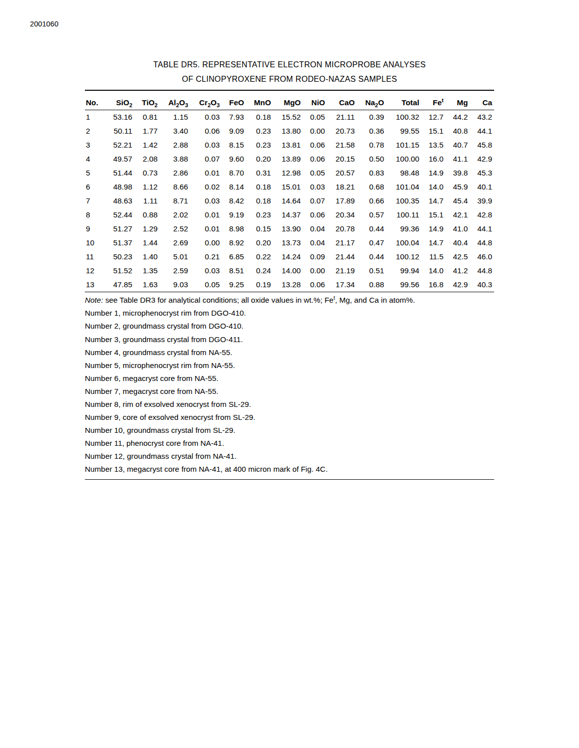2001060
TABLE DR5. REPRESENTATIVE ELECTRON MICROPROBE ANALYSES OF CLINOPYROXENE FROM RODEO-NAZAS SAMPLES
| No. | SiO 2 | TiO 2 | Al 2 O 3 | Cr 2 O 3 | FeO | MnO | MgO | NiO | CaO | Na 2 O | Total | Fe t | Mg | Ca |
| --- | --- | --- | --- | --- | --- | --- | --- | --- | --- | --- | --- | --- | --- | --- |
| 1 | 53.16 | 0.81 | 1.15 | 0.03 | 7.93 | 0.18 | 15.52 | 0.05 | 21.11 | 0.39 | 100.32 | 12.7 | 44.2 | 43.2 |
| 2 | 50.11 | 1.77 | 3.40 | 0.06 | 9.09 | 0.23 | 13.80 | 0.00 | 20.73 | 0.36 | 99.55 | 15.1 | 40.8 | 44.1 |
| 3 | 52.21 | 1.42 | 2.88 | 0.03 | 8.15 | 0.23 | 13.81 | 0.06 | 21.58 | 0.78 | 101.15 | 13.5 | 40.7 | 45.8 |
| 4 | 49.57 | 2.08 | 3.88 | 0.07 | 9.60 | 0.20 | 13.89 | 0.06 | 20.15 | 0.50 | 100.00 | 16.0 | 41.1 | 42.9 |
| 5 | 51.44 | 0.73 | 2.86 | 0.01 | 8.70 | 0.31 | 12.98 | 0.05 | 20.57 | 0.83 | 98.48 | 14.9 | 39.8 | 45.3 |
| 6 | 48.98 | 1.12 | 8.66 | 0.02 | 8.14 | 0.18 | 15.01 | 0.03 | 18.21 | 0.68 | 101.04 | 14.0 | 45.9 | 40.1 |
| 7 | 48.63 | 1.11 | 8.71 | 0.03 | 8.42 | 0.18 | 14.64 | 0.07 | 17.89 | 0.66 | 100.35 | 14.7 | 45.4 | 39.9 |
| 8 | 52.44 | 0.88 | 2.02 | 0.01 | 9.19 | 0.23 | 14.37 | 0.06 | 20.34 | 0.57 | 100.11 | 15.1 | 42.1 | 42.8 |
| 9 | 51.27 | 1.29 | 2.52 | 0.01 | 8.98 | 0.15 | 13.90 | 0.04 | 20.78 | 0.44 | 99.36 | 14.9 | 41.0 | 44.1 |
| 10 | 51.37 | 1.44 | 2.69 | 0.00 | 8.92 | 0.20 | 13.73 | 0.04 | 21.17 | 0.47 | 100.04 | 14.7 | 40.4 | 44.8 |
| 11 | 50.23 | 1.40 | 5.01 | 0.21 | 6.85 | 0.22 | 14.24 | 0.09 | 21.44 | 0.44 | 100.12 | 11.5 | 42.5 | 46.0 |
| 12 | 51.52 | 1.35 | 2.59 | 0.03 | 8.51 | 0.24 | 14.00 | 0.00 | 21.19 | 0.51 | 99.94 | 14.0 | 41.2 | 44.8 |
| 13 | 47.85 | 1.63 | 9.03 | 0.05 | 9.25 | 0.19 | 13.28 | 0.06 | 17.34 | 0.88 | 99.56 | 16.8 | 42.9 | 40.3 |
Note: see Table DR3 for analytical conditions; all oxide values in wt.%; Fet, Mg, and Ca in atom%.
Number 1, microphenocryst rim from DGO-410.
Number 2, groundmass crystal from DGO-410.
Number 3, groundmass crystal from DGO-411.
Number 4, groundmass crystal from NA-55.
Number 5, microphenocryst rim from NA-55.
Number 6, megacryst core from NA-55.
Number 7, megacryst core from NA-55.
Number 8, rim of exsolved xenocryst from SL-29.
Number 9, core of exsolved xenocryst from SL-29.
Number 10, groundmass crystal from SL-29.
Number 11, phenocryst core from NA-41.
Number 12, groundmass crystal from NA-41.
Number 13, megacryst core from NA-41, at 400 micron mark of Fig. 4C.